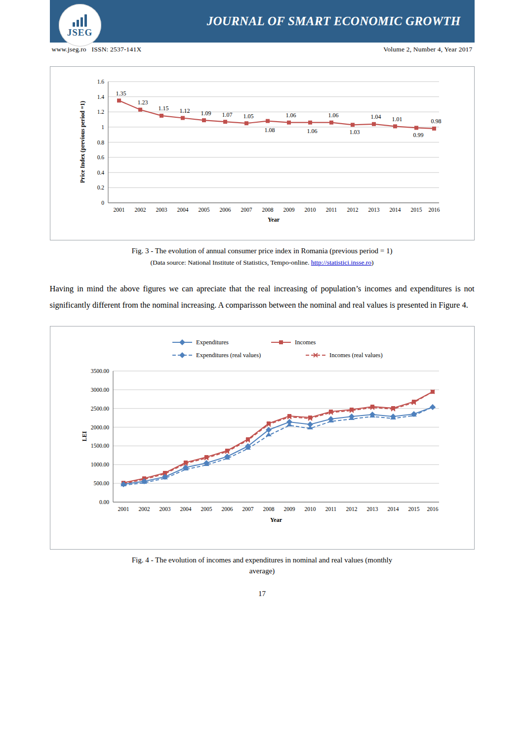JSEG
JOURNAL OF SMART ECONOMIC GROWTH
www.jseg.ro ISSN: 2537-141X
Volume 2, Number 4, Year 2017
1.6 1.4 1.2 1 0.8 0.6 0.4 0.2 0 Price Index (previous period =1) 2001 2002 2003 2004 2005 2006 2007 2008 2009 2010 2011 2012 2013 2014 2015 2016 Year 1.35 1.23 1.15 1.12 1.09 1.07 1.05 1.08 1.06 1.06 1.06 1.03 1.04 1.01 0.99 0.98
Fig. 3 - The evolution of annual consumer price index in Romania (previous period = 1) (Data source: National Institute of Statistics, Tempo-online. http://statistici.insse.ro)
Having in mind the above figures we can apreciate that the real increasing of population’s incomes and expenditures is not significantly different from the nominal increasing. A comparisson between the nominal and real values is presented in Figure 4.
Expenditures Incomes Expenditures (real values) Incomes (real values) 3500.00 3000.00 2500.00 2000.00 1500.00 1000.00 500.00 0.00 LEI 2001 2002 2003 2004 2005 2006 2007 2008 2009 2010 2011 2012 2013 2014 2015 2016 Year
Fig. 4 - The evolution of incomes and expenditures in nominal and real values (monthly
average)
17